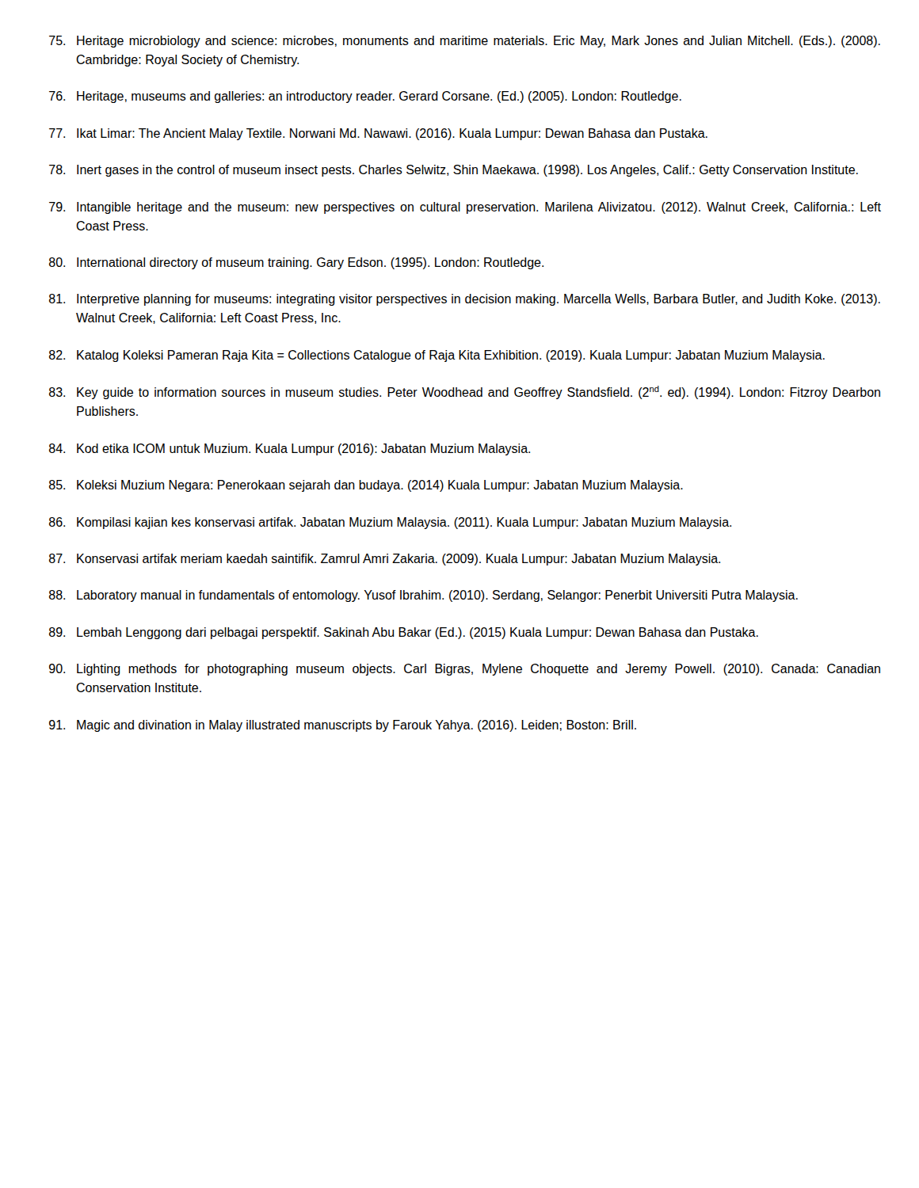Heritage microbiology and science: microbes, monuments and maritime materials. Eric May, Mark Jones and Julian Mitchell. (Eds.). (2008). Cambridge: Royal Society of Chemistry.
Heritage, museums and galleries: an introductory reader. Gerard Corsane. (Ed.) (2005). London: Routledge.
Ikat Limar: The Ancient Malay Textile. Norwani Md. Nawawi. (2016). Kuala Lumpur: Dewan Bahasa dan Pustaka.
Inert gases in the control of museum insect pests. Charles Selwitz, Shin Maekawa. (1998). Los Angeles, Calif.: Getty Conservation Institute.
Intangible heritage and the museum: new perspectives on cultural preservation. Marilena Alivizatou. (2012). Walnut Creek, California.: Left Coast Press.
International directory of museum training. Gary Edson. (1995). London: Routledge.
Interpretive planning for museums: integrating visitor perspectives in decision making. Marcella Wells, Barbara Butler, and Judith Koke. (2013). Walnut Creek, California: Left Coast Press, Inc.
Katalog Koleksi Pameran Raja Kita = Collections Catalogue of Raja Kita Exhibition. (2019). Kuala Lumpur: Jabatan Muzium Malaysia.
Key guide to information sources in museum studies. Peter Woodhead and Geoffrey Standsfield. (2nd. ed). (1994). London: Fitzroy Dearbon Publishers.
Kod etika ICOM untuk Muzium. Kuala Lumpur (2016): Jabatan Muzium Malaysia.
Koleksi Muzium Negara: Penerokaan sejarah dan budaya. (2014) Kuala Lumpur: Jabatan Muzium Malaysia.
Kompilasi kajian kes konservasi artifak. Jabatan Muzium Malaysia. (2011). Kuala Lumpur: Jabatan Muzium Malaysia.
Konservasi artifak meriam kaedah saintifik. Zamrul Amri Zakaria. (2009). Kuala Lumpur: Jabatan Muzium Malaysia.
Laboratory manual in fundamentals of entomology. Yusof Ibrahim. (2010). Serdang, Selangor: Penerbit Universiti Putra Malaysia.
Lembah Lenggong dari pelbagai perspektif. Sakinah Abu Bakar (Ed.). (2015) Kuala Lumpur: Dewan Bahasa dan Pustaka.
Lighting methods for photographing museum objects. Carl Bigras, Mylene Choquette and Jeremy Powell. (2010). Canada: Canadian Conservation Institute.
Magic and divination in Malay illustrated manuscripts by Farouk Yahya. (2016). Leiden; Boston: Brill.